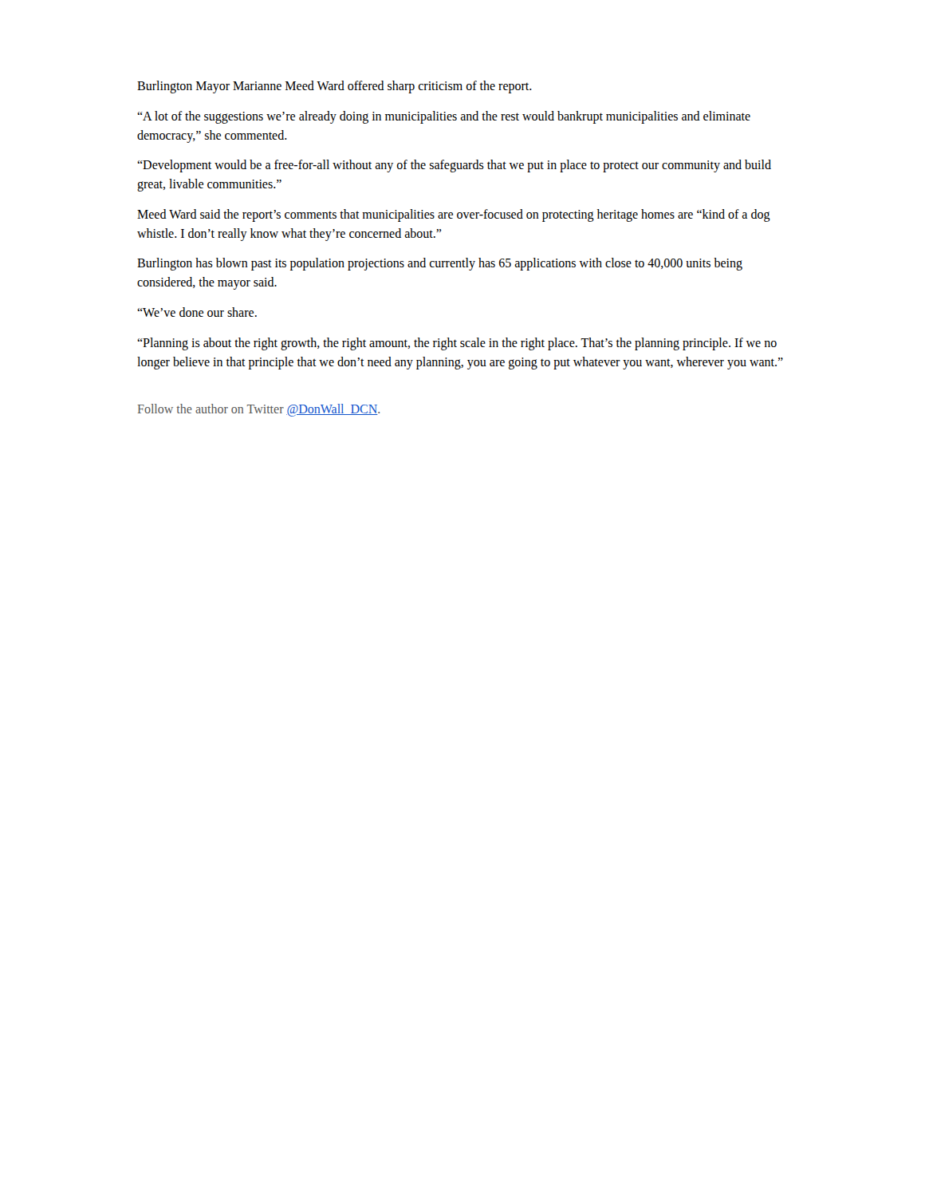Burlington Mayor Marianne Meed Ward offered sharp criticism of the report.
“A lot of the suggestions we’re already doing in municipalities and the rest would bankrupt municipalities and eliminate democracy,” she commented.
“Development would be a free-for-all without any of the safeguards that we put in place to protect our community and build great, livable communities.”
Meed Ward said the report’s comments that municipalities are over-focused on protecting heritage homes are “kind of a dog whistle. I don’t really know what they’re concerned about.”
Burlington has blown past its population projections and currently has 65 applications with close to 40,000 units being considered, the mayor said.
“We’ve done our share.
“Planning is about the right growth, the right amount, the right scale in the right place. That’s the planning principle. If we no longer believe in that principle that we don’t need any planning, you are going to put whatever you want, wherever you want.”
Follow the author on Twitter @DonWall_DCN.